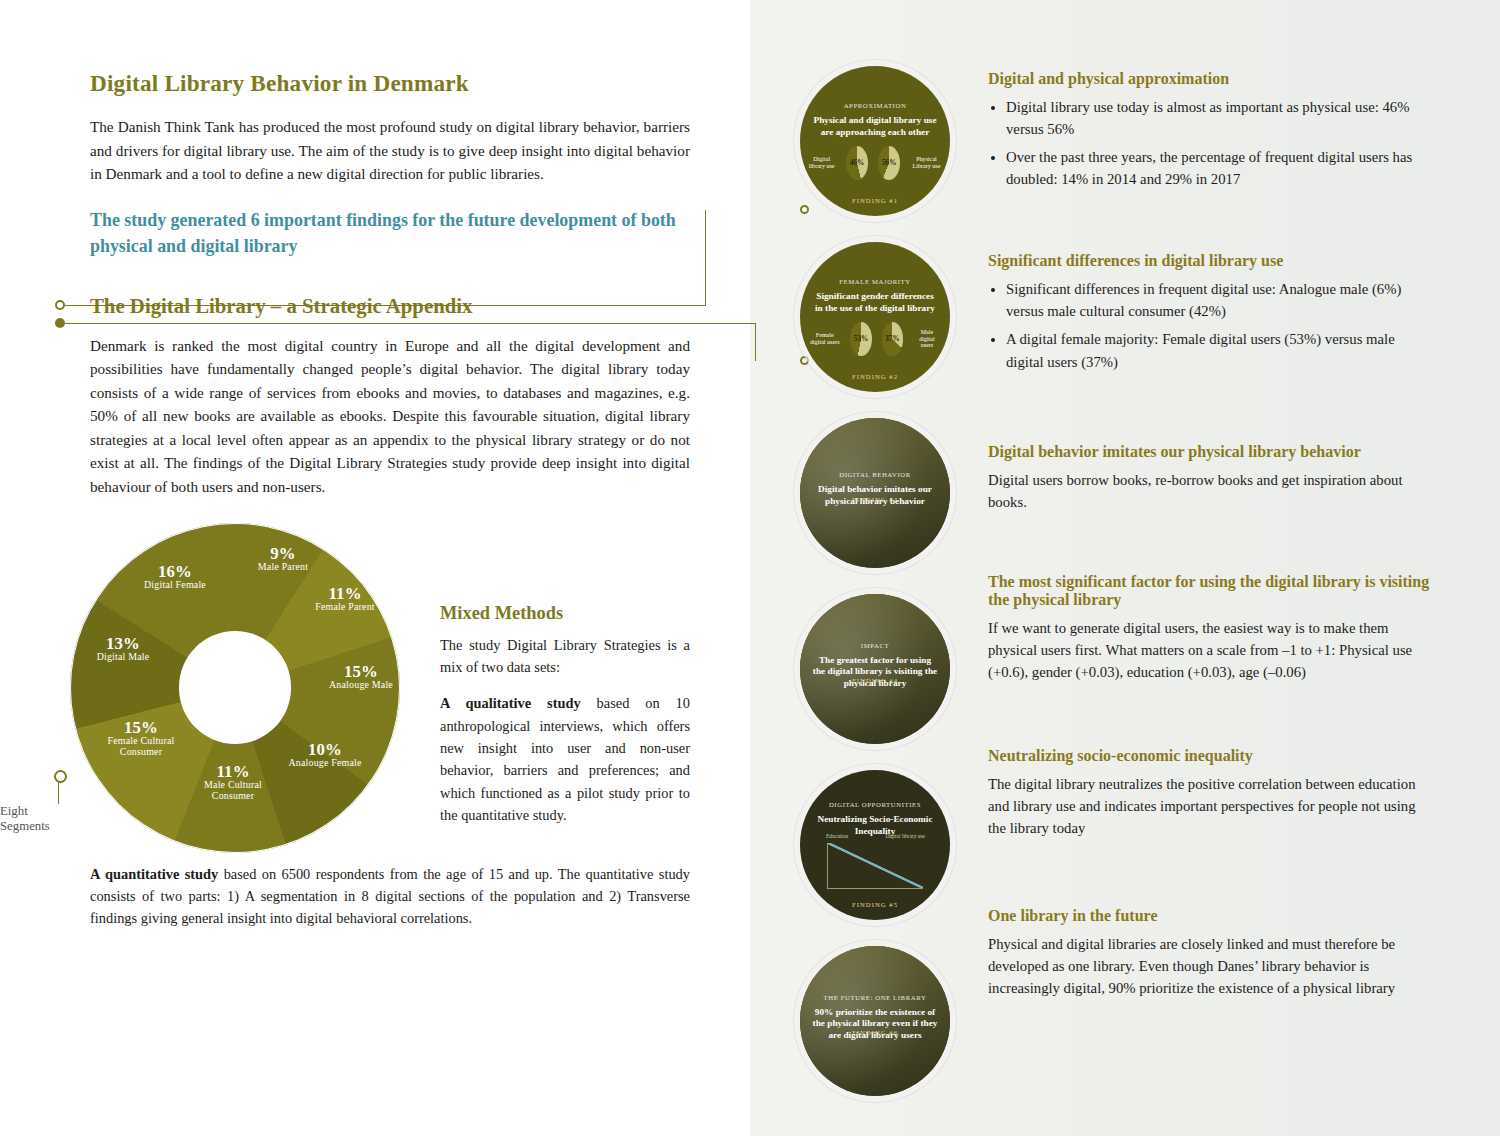Digital Library Behavior in Denmark
The Danish Think Tank has produced the most profound study on digital library behavior, barriers and drivers for digital library use. The aim of the study is to give deep insight into digital behavior in Denmark and a tool to define a new digital direction for public libraries.
The study generated 6 important findings for the future development of both physical and digital library
The Digital Library – a Strategic Appendix
Denmark is ranked the most digital country in Europe and all the digital development and possibilities have fundamentally changed people’s digital behavior. The digital library today consists of a wide range of services from ebooks and movies, to databases and magazines, e.g. 50% of all new books are available as ebooks. Despite this favourable situation, digital library strategies at a local level often appear as an appendix to the physical library strategy or do not exist at all. The findings of the Digital Library Strategies study provide deep insight into digital behaviour of both users and non-users.
9% Male Parent
11% Female Parent
15% Analouge Male
10% Analouge Female
11% Male Cultural Consumer
15% Female Cultural Consumer
13% Digital Male
16% Digital Female
Eight
Segments
Mixed Methods
The study Digital Library Strategies is a mix of two data sets:
A qualitative study based on 10 anthropological interviews, which offers new insight into user and non-user behavior, barriers and preferences; and which functioned as a pilot study prior to the quantitative study.
A quantitative study based on 6500 respondents from the age of 15 and up. The quantitative study consists of two parts: 1) A segmentation in 8 digital sections of the population and 2) Transverse findings giving general insight into digital behavioral correlations.
Approximation
Physical and digital library use are approaching each other
Digital library use
46%
56%
Physical Library use
FINDING #1
Female Majority
Significant gender differences in the use of the digital library
Female digital users
53%
37%
Male digital users
FINDING #2
Digital Behavior
Digital behavior imitates our physical library behavior
FINDING #3
Impact
The greatest factor for using the digital library is visiting the physical library
FINDING #4
Digital Opportunities
Neutralizing Socio-Economic Inequality
Education Digital library use
FINDING #5
The Future: One Library
90% prioritize the existence of the physical library even if they are digital library users
FINDING #6
Digital and physical approximation
Digital library use today is almost as important as physical use: 46% versus 56%
Over the past three years, the percentage of frequent digital users has doubled: 14% in 2014 and 29% in 2017
Significant differences in digital library use
Significant differences in frequent digital use: Analogue male (6%) versus male cultural consumer (42%)
A digital female majority: Female digital users (53%) versus male digital users (37%)
Digital behavior imitates our physical library behavior
Digital users borrow books, re-borrow books and get inspiration about books.
The most significant factor for using the digital library is visiting the physical library
If we want to generate digital users, the easiest way is to make them physical users first. What matters on a scale from –1 to +1: Physical use (+0.6), gender (+0.03), education (+0.03), age (–0.06)
Neutralizing socio-economic inequality
The digital library neutralizes the positive correlation between education and library use and indicates important perspectives for people not using the library today
One library in the future
Physical and digital libraries are closely linked and must therefore be developed as one library. Even though Danes’ library behavior is increasingly digital, 90% prioritize the existence of a physical library